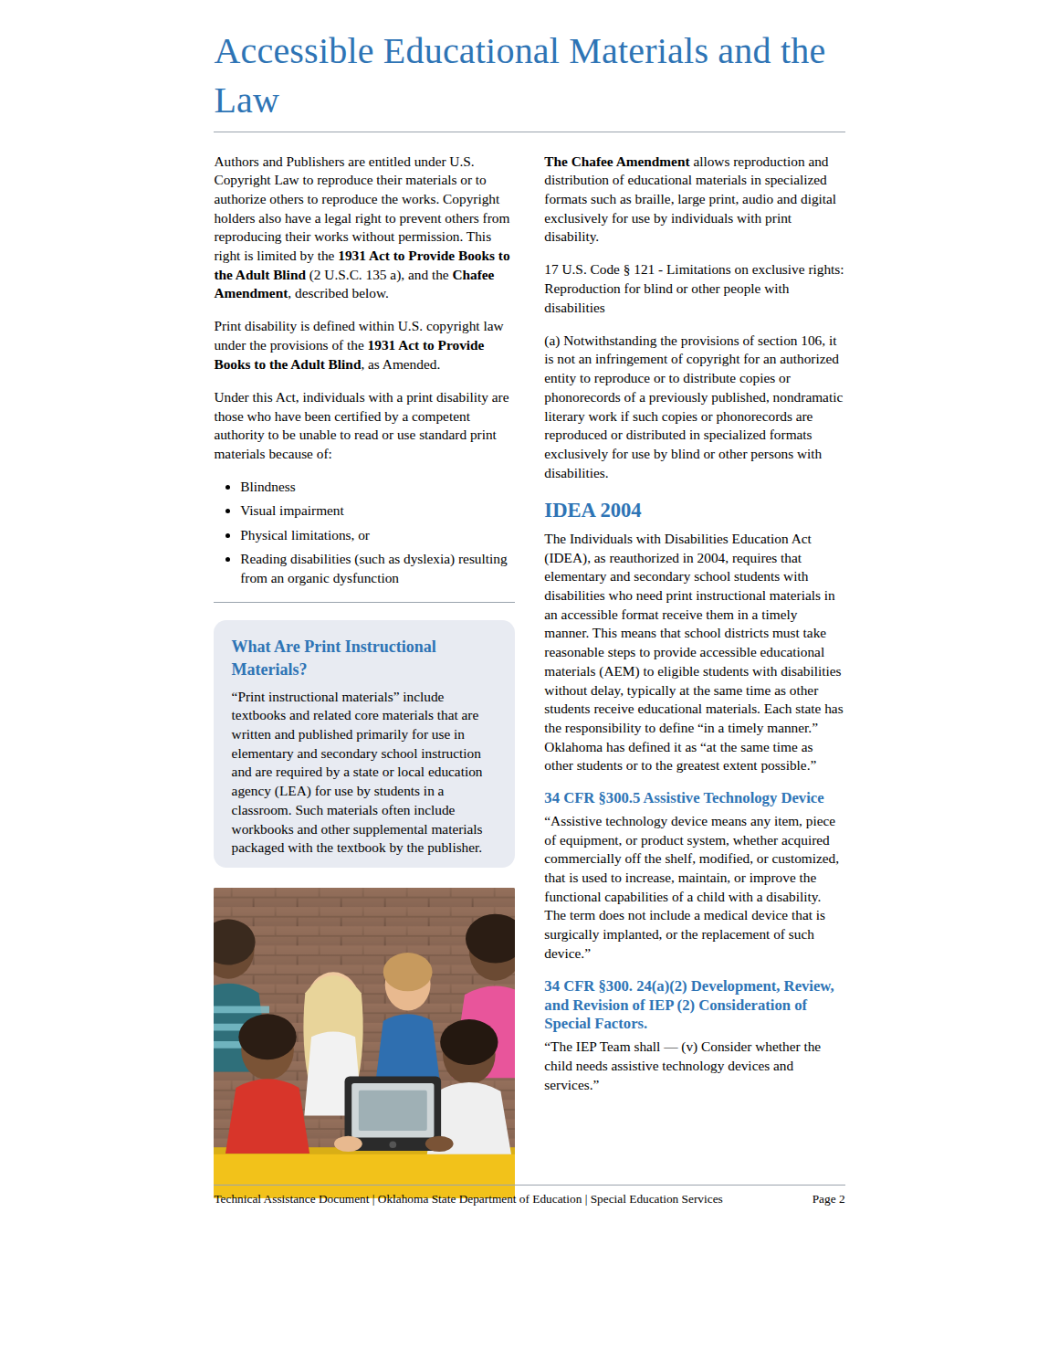Accessible Educational Materials and the Law
Authors and Publishers are entitled under U.S. Copyright Law to reproduce their materials or to authorize others to reproduce the works. Copyright holders also have a legal right to prevent others from reproducing their works without permission. This right is limited by the 1931 Act to Provide Books to the Adult Blind (2 U.S.C. 135 a), and the Chafee Amendment, described below.
Print disability is defined within U.S. copyright law under the provisions of the 1931 Act to Provide Books to the Adult Blind, as Amended.
Under this Act, individuals with a print disability are those who have been certified by a competent authority to be unable to read or use standard print materials because of:
Blindness
Visual impairment
Physical limitations, or
Reading disabilities (such as dyslexia) resulting from an organic dysfunction
What Are Print Instructional Materials?
“Print instructional materials” include textbooks and related core materials that are written and published primarily for use in elementary and secondary school instruction and are required by a state or local education agency (LEA) for use by students in a classroom. Such materials often include workbooks and other supplemental materials packaged with the textbook by the publisher.
The Chafee Amendment allows reproduction and distribution of educational materials in specialized formats such as braille, large print, audio and digital exclusively for use by individuals with print disability.
17 U.S. Code § 121 - Limitations on exclusive rights: Reproduction for blind or other people with disabilities
(a) Notwithstanding the provisions of section 106, it is not an infringement of copyright for an authorized entity to reproduce or to distribute copies or phonorecords of a previously published, nondramatic literary work if such copies or phonorecords are reproduced or distributed in specialized formats exclusively for use by blind or other persons with disabilities.
IDEA 2004
The Individuals with Disabilities Education Act (IDEA), as reauthorized in 2004, requires that elementary and secondary school students with disabilities who need print instructional materials in an accessible format receive them in a timely manner. This means that school districts must take reasonable steps to provide accessible educational materials (AEM) to eligible students with disabilities without delay, typically at the same time as other students receive educational materials. Each state has the responsibility to define “in a timely manner.” Oklahoma has defined it as “at the same time as other students or to the greatest extent possible.”
34 CFR §300.5 Assistive Technology Device
“Assistive technology device means any item, piece of equipment, or product system, whether acquired commercially off the shelf, modified, or customized, that is used to increase, maintain, or improve the functional capabilities of a child with a disability. The term does not include a medical device that is surgically implanted, or the replacement of such device.”
34 CFR §300. 24(a)(2) Development, Review, and Revision of IEP (2) Consideration of Special Factors.
“The IEP Team shall — (v) Consider whether the child needs assistive technology devices and services.”
Technical Assistance Document | Oklahoma State Department of Education | Special Education Services Page 2